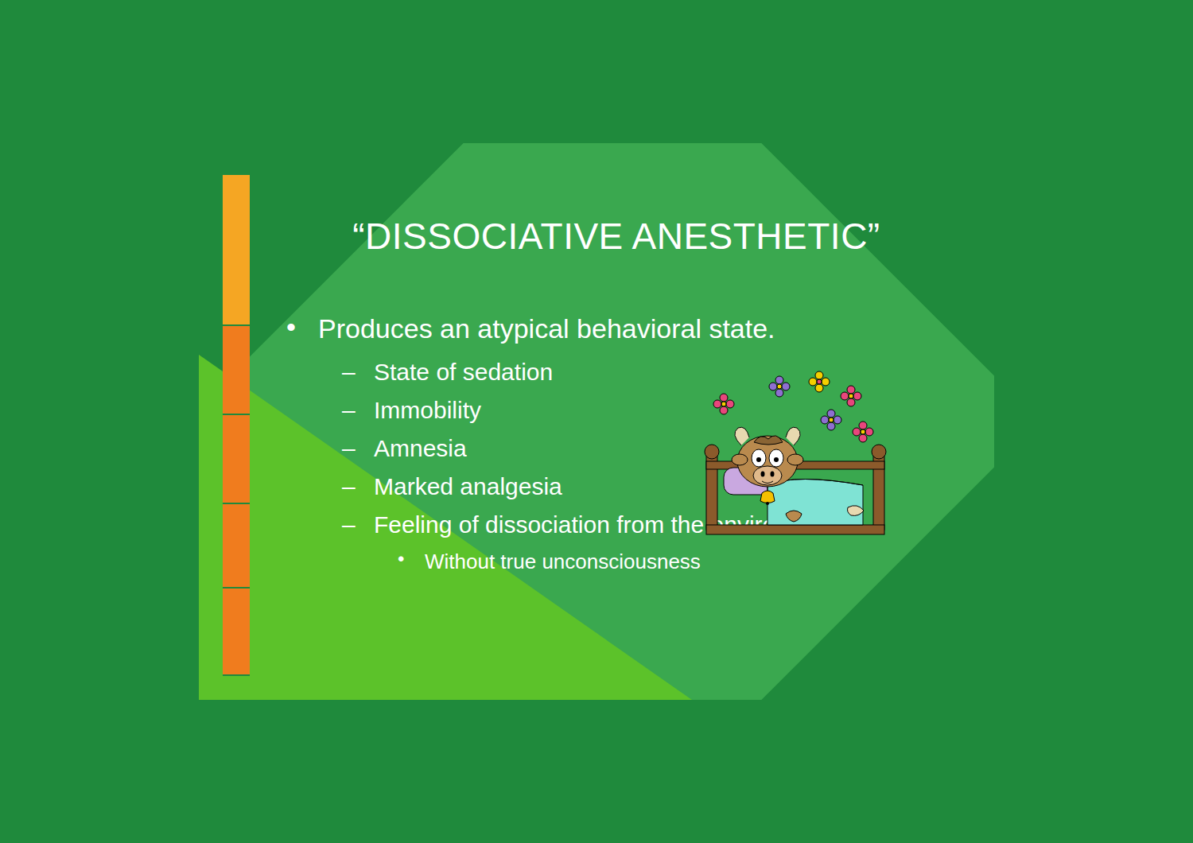“DISSOCIATIVE ANESTHETIC”
Produces an atypical behavioral state.
State of sedation
Immobility
Amnesia
Marked analgesia
Feeling of dissociation from the environment
Without true unconsciousness